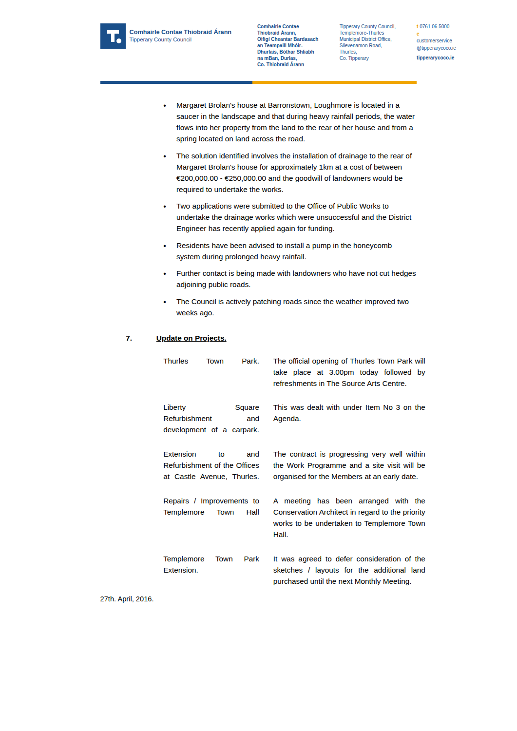Comhairle Contae Thiobraid Árann
Tipperary County Council
Comhairle Contae
Thiobraid Árann,
Oifigí Cheantar Bardasach
an Teampaill Mhóir-
Dhurlais, Bóthar Shliabh
na mBan, Durlas,
Co. Thiobraid Árann
Tipperary County Council,
Templemore-Thurles
Municipal District Office,
Slievenamon Road,
Thurles,
Co. Tipperary
t 0761 06 5000
e customerservice
@tipperarycoco.ie
tipperarycoco.ie
Margaret Brolan's house at Barronstown, Loughmore is located in a saucer in the landscape and that during heavy rainfall periods, the water flows into her property from the land to the rear of her house and from a spring located on land across the road.
The solution identified involves the installation of drainage to the rear of Margaret Brolan's house for approximately 1km at a cost of between €200,000.00 - €250,000.00 and the goodwill of landowners would be required to undertake the works.
Two applications were submitted to the Office of Public Works to undertake the drainage works which were unsuccessful and the District Engineer has recently applied again for funding.
Residents have been advised to install a pump in the honeycomb system during prolonged heavy rainfall.
Further contact is being made with landowners who have not cut hedges adjoining public roads.
The Council is actively patching roads since the weather improved two weeks ago.
7.
Update on Projects.
| Thurles Town Park. | The official opening of Thurles Town Park will take place at 3.00pm today followed by refreshments in The Source Arts Centre. |
| Liberty Square Refurbishment and development of a carpark. | This was dealt with under Item No 3 on the Agenda. |
| Extension to and Refurbishment of the Offices at Castle Avenue, Thurles. | The contract is progressing very well within the Work Programme and a site visit will be organised for the Members at an early date. |
| Repairs / Improvements to Templemore Town Hall | A meeting has been arranged with the Conservation Architect in regard to the priority works to be undertaken to Templemore Town Hall. |
| Templemore Town Park Extension. | It was agreed to defer consideration of the sketches / layouts for the additional land purchased until the next Monthly Meeting. |
27th. April, 2016.